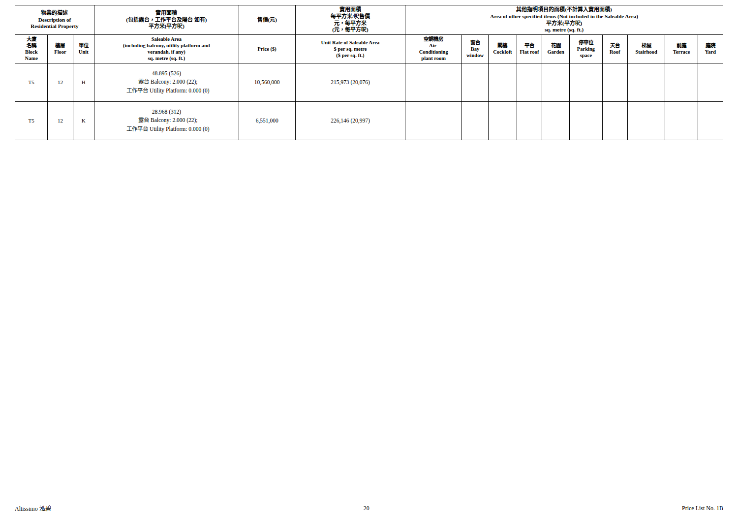| 物業的描述 Description of Residential Property | 實用面積 (包括露台，工作平台及陽台 如有) 平方米(平方呎) | 售價(元) | 實用面積 每平方米/呎售價 元，每平方米 (元，每平方呎) | 其他指明項目的面積(不計算入實用面積) Area of other specified items (Not included in the Saleable Area) 平方米(平方呎) sq. metre (sq. ft.) |
| --- | --- | --- | --- | --- |
| 大廈 名稱 Block Name | 樓層 Floor | 單位 Unit | 空調機房 Air- Conditioning plant room | 窗台 Bay window | 閣樓 Cockloft | 平台 Flat roof | 花園 Garden | 停車位 Parking space | 天台 Roof | 梯屋 Stairhood | 前庭 Terrace | 庭院 Yard |
| Saleable Area (including balcony, utility platform and verandah, if any) sq. metre (sq. ft.) | Price ($) | Unit Rate of Saleable Area $ per sq. metre ($ per sq. ft.) |
| T5 | 12 | H | 48.895 (526) 露台 Balcony: 2.000 (22); 工作平台 Utility Platform: 0.000 (0) | 10,560,000 | 215,973 (20,076) | | | | | | | | | | |
| T5 | 12 | K | 28.968 (312) 露台 Balcony: 2.000 (22); 工作平台 Utility Platform: 0.000 (0) | 6,551,000 | 226,146 (20,997) | | | | | | | | | | |
Altissimo 泓碧
20
Price List No. 1B